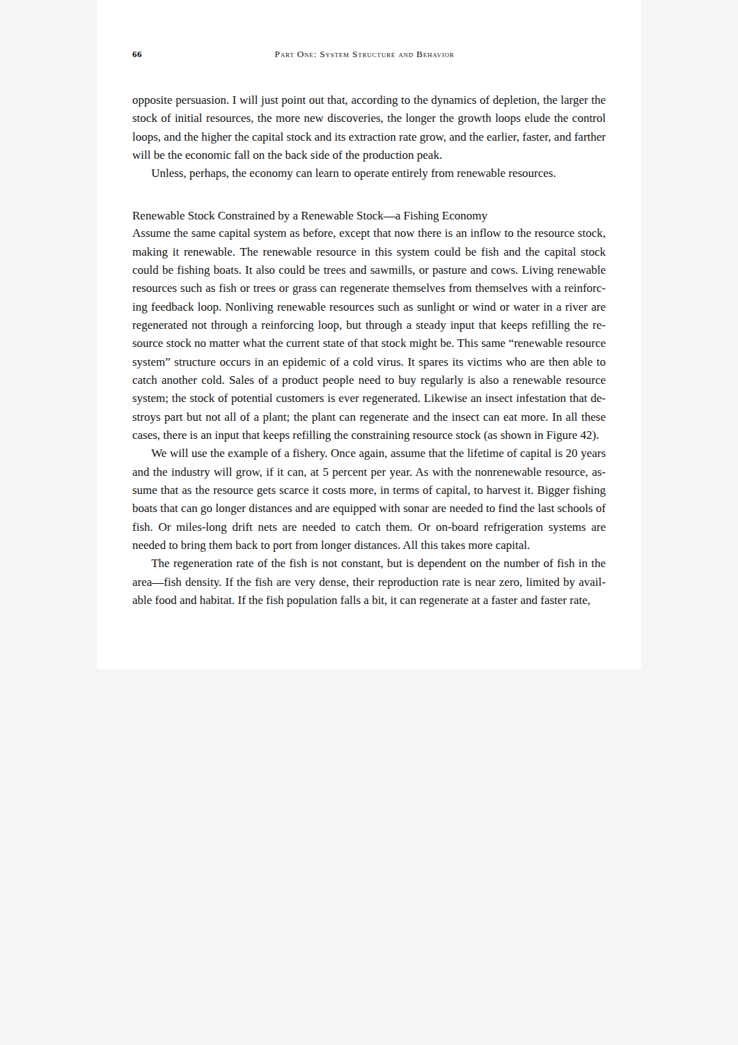66 Part One: System Structure and Behavior
opposite persuasion. I will just point out that, according to the dynamics of depletion, the larger the stock of initial resources, the more new discoveries, the longer the growth loops elude the control loops, and the higher the capital stock and its extraction rate grow, and the earlier, faster, and farther will be the economic fall on the back side of the production peak.
Unless, perhaps, the economy can learn to operate entirely from renewable resources.
Renewable Stock Constrained by a Renewable Stock—a Fishing Economy
Assume the same capital system as before, except that now there is an inflow to the resource stock, making it renewable. The renewable resource in this system could be fish and the capital stock could be fishing boats. It also could be trees and sawmills, or pasture and cows. Living renewable resources such as fish or trees or grass can regenerate themselves from themselves with a reinforcing feedback loop. Nonliving renewable resources such as sunlight or wind or water in a river are regenerated not through a reinforcing loop, but through a steady input that keeps refilling the resource stock no matter what the current state of that stock might be. This same “renewable resource system” structure occurs in an epidemic of a cold virus. It spares its victims who are then able to catch another cold. Sales of a product people need to buy regularly is also a renewable resource system; the stock of potential customers is ever regenerated. Likewise an insect infestation that destroys part but not all of a plant; the plant can regenerate and the insect can eat more. In all these cases, there is an input that keeps refilling the constraining resource stock (as shown in Figure 42).
We will use the example of a fishery. Once again, assume that the lifetime of capital is 20 years and the industry will grow, if it can, at 5 percent per year. As with the nonrenewable resource, assume that as the resource gets scarce it costs more, in terms of capital, to harvest it. Bigger fishing boats that can go longer distances and are equipped with sonar are needed to find the last schools of fish. Or miles-long drift nets are needed to catch them. Or on-board refrigeration systems are needed to bring them back to port from longer distances. All this takes more capital.
The regeneration rate of the fish is not constant, but is dependent on the number of fish in the area—fish density. If the fish are very dense, their reproduction rate is near zero, limited by available food and habitat. If the fish population falls a bit, it can regenerate at a faster and faster rate,